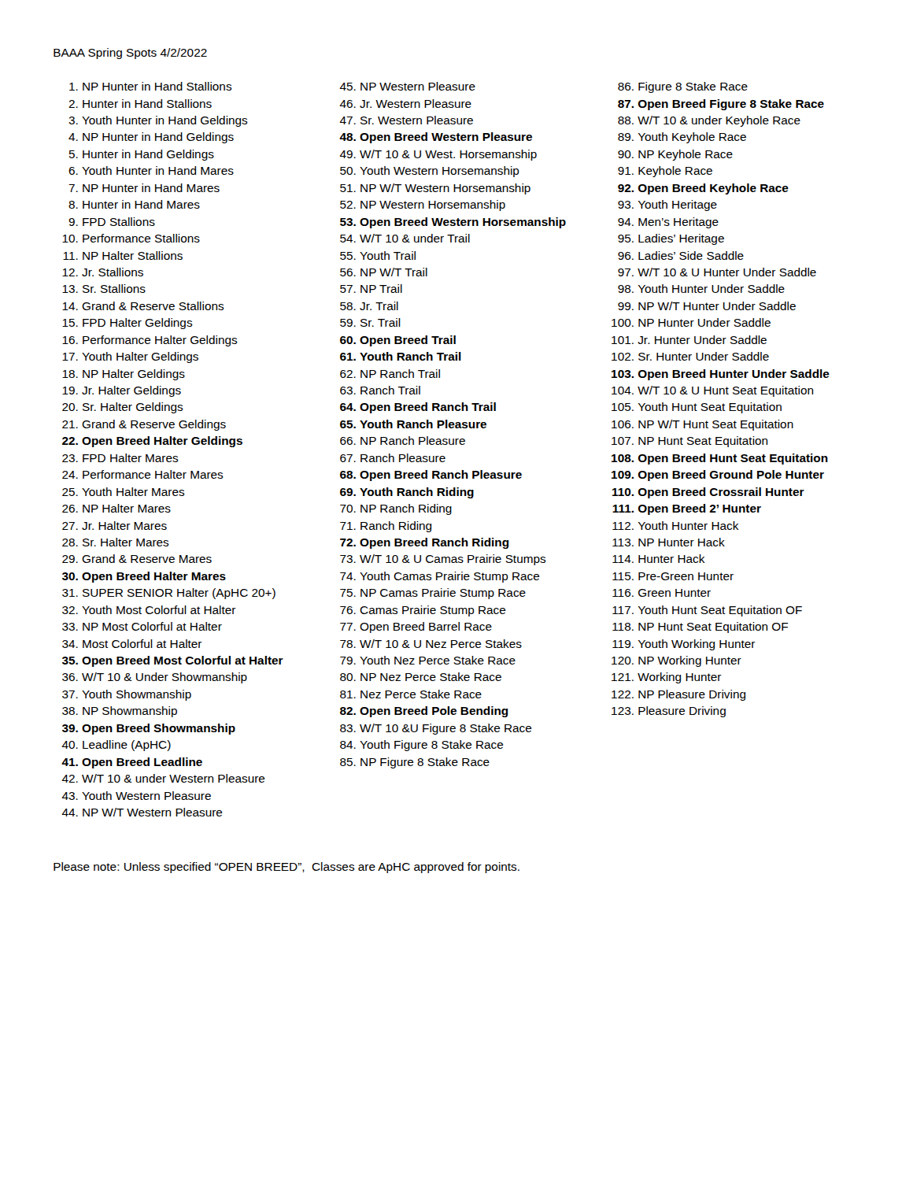BAAA Spring Spots 4/2/2022
NP Hunter in Hand Stallions
Hunter in Hand Stallions
Youth Hunter in Hand Geldings
NP Hunter in Hand Geldings
Hunter in Hand Geldings
Youth Hunter in Hand Mares
NP Hunter in Hand Mares
Hunter in Hand Mares
FPD Stallions
Performance Stallions
NP Halter Stallions
Jr. Stallions
Sr. Stallions
Grand & Reserve Stallions
FPD Halter Geldings
Performance Halter Geldings
Youth Halter Geldings
NP Halter Geldings
Jr. Halter Geldings
Sr. Halter Geldings
Grand & Reserve Geldings
Open Breed Halter Geldings
FPD Halter Mares
Performance Halter Mares
Youth Halter Mares
NP Halter Mares
Jr. Halter Mares
Sr. Halter Mares
Grand & Reserve Mares
Open Breed Halter Mares
SUPER SENIOR Halter (ApHC 20+)
Youth Most Colorful at Halter
NP Most Colorful at Halter
Most Colorful at Halter
Open Breed Most Colorful at Halter
W/T 10 & Under Showmanship
Youth Showmanship
NP Showmanship
Open Breed Showmanship
Leadline (ApHC)
Open Breed Leadline
W/T 10 & under Western Pleasure
Youth Western Pleasure
NP W/T Western Pleasure
NP Western Pleasure
Jr. Western Pleasure
Sr. Western Pleasure
Open Breed Western Pleasure
W/T 10 & U West. Horsemanship
Youth Western Horsemanship
NP W/T Western Horsemanship
NP Western Horsemanship
Open Breed Western Horsemanship
W/T 10 & under Trail
Youth Trail
NP W/T Trail
NP Trail
Jr. Trail
Sr. Trail
Open Breed Trail
Youth Ranch Trail
NP Ranch Trail
Ranch Trail
Open Breed Ranch Trail
Youth Ranch Pleasure
NP Ranch Pleasure
Ranch Pleasure
Open Breed Ranch Pleasure
Youth Ranch Riding
NP Ranch Riding
Ranch Riding
Open Breed Ranch Riding
W/T 10 & U Camas Prairie Stumps
Youth Camas Prairie Stump Race
NP Camas Prairie Stump Race
Camas Prairie Stump Race
Open Breed Barrel Race
W/T 10 & U Nez Perce Stakes
Youth Nez Perce Stake Race
NP Nez Perce Stake Race
Nez Perce Stake Race
Open Breed Pole Bending
W/T 10 &U Figure 8 Stake Race
Youth Figure 8 Stake Race
NP Figure 8 Stake Race
Figure 8 Stake Race
Open Breed Figure 8 Stake Race
W/T 10 & under Keyhole Race
Youth Keyhole Race
NP Keyhole Race
Keyhole Race
Open Breed Keyhole Race
Youth Heritage
Men’s Heritage
Ladies’ Heritage
Ladies’ Side Saddle
W/T 10 & U Hunter Under Saddle
Youth Hunter Under Saddle
NP W/T Hunter Under Saddle
NP Hunter Under Saddle
Jr. Hunter Under Saddle
Sr. Hunter Under Saddle
Open Breed Hunter Under Saddle
W/T 10 & U Hunt Seat Equitation
Youth Hunt Seat Equitation
NP W/T Hunt Seat Equitation
NP Hunt Seat Equitation
Open Breed Hunt Seat Equitation
Open Breed Ground Pole Hunter
Open Breed Crossrail Hunter
Open Breed 2’ Hunter
Youth Hunter Hack
NP Hunter Hack
Hunter Hack
Pre-Green Hunter
Green Hunter
Youth Hunt Seat Equitation OF
NP Hunt Seat Equitation OF
Youth Working Hunter
NP Working Hunter
Working Hunter
NP Pleasure Driving
Pleasure Driving
Please note: Unless specified “OPEN BREED”, Classes are ApHC approved for points.